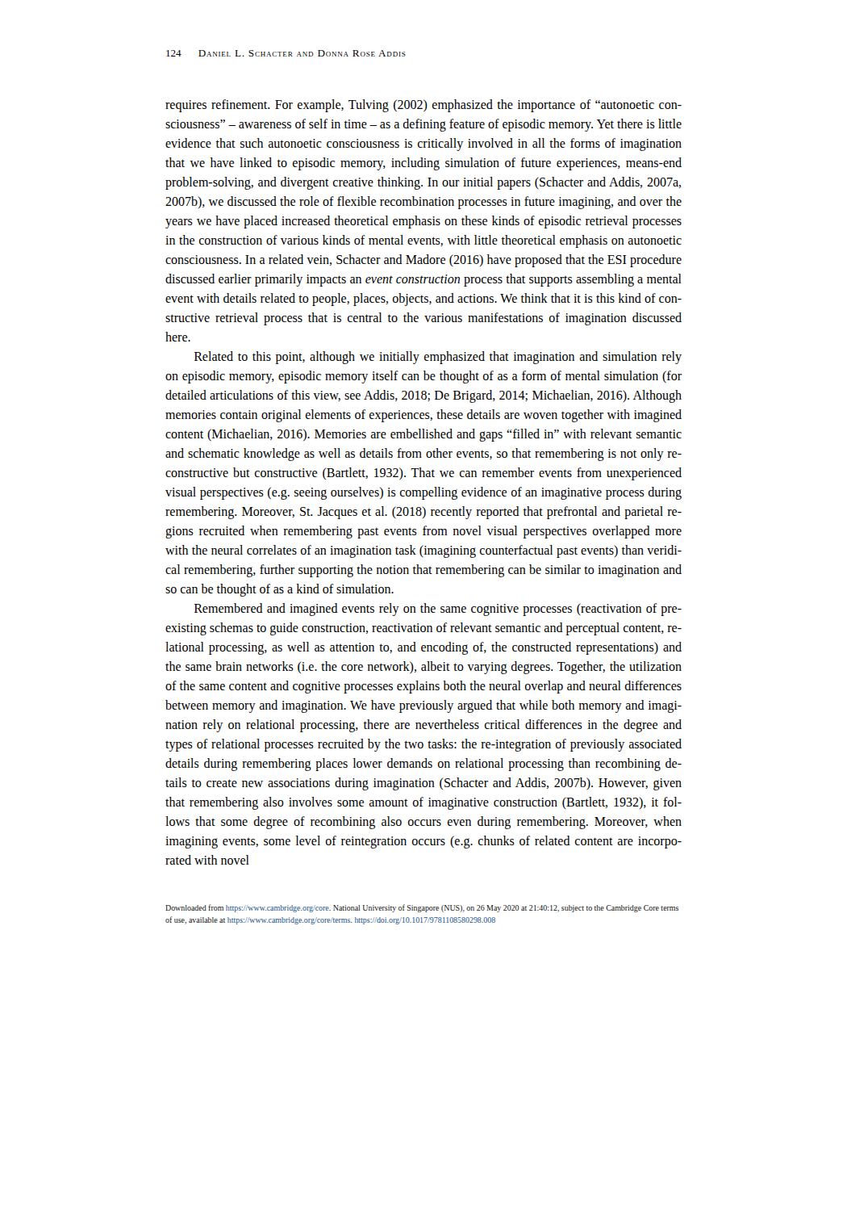124 Daniel L. Schacter and Donna Rose Addis
requires refinement. For example, Tulving (2002) emphasized the importance of “autonoetic consciousness” – awareness of self in time – as a defining feature of episodic memory. Yet there is little evidence that such autonoetic consciousness is critically involved in all the forms of imagination that we have linked to episodic memory, including simulation of future experiences, means-end problem-solving, and divergent creative thinking. In our initial papers (Schacter and Addis, 2007a, 2007b), we discussed the role of flexible recombination processes in future imagining, and over the years we have placed increased theoretical emphasis on these kinds of episodic retrieval processes in the construction of various kinds of mental events, with little theoretical emphasis on autonoetic consciousness. In a related vein, Schacter and Madore (2016) have proposed that the ESI procedure discussed earlier primarily impacts an event construction process that supports assembling a mental event with details related to people, places, objects, and actions. We think that it is this kind of constructive retrieval process that is central to the various manifestations of imagination discussed here.
Related to this point, although we initially emphasized that imagination and simulation rely on episodic memory, episodic memory itself can be thought of as a form of mental simulation (for detailed articulations of this view, see Addis, 2018; De Brigard, 2014; Michaelian, 2016). Although memories contain original elements of experiences, these details are woven together with imagined content (Michaelian, 2016). Memories are embellished and gaps “filled in” with relevant semantic and schematic knowledge as well as details from other events, so that remembering is not only reconstructive but constructive (Bartlett, 1932). That we can remember events from unexperienced visual perspectives (e.g. seeing ourselves) is compelling evidence of an imaginative process during remembering. Moreover, St. Jacques et al. (2018) recently reported that prefrontal and parietal regions recruited when remembering past events from novel visual perspectives overlapped more with the neural correlates of an imagination task (imagining counterfactual past events) than veridical remembering, further supporting the notion that remembering can be similar to imagination and so can be thought of as a kind of simulation.
Remembered and imagined events rely on the same cognitive processes (reactivation of pre-existing schemas to guide construction, reactivation of relevant semantic and perceptual content, relational processing, as well as attention to, and encoding of, the constructed representations) and the same brain networks (i.e. the core network), albeit to varying degrees. Together, the utilization of the same content and cognitive processes explains both the neural overlap and neural differences between memory and imagination. We have previously argued that while both memory and imagination rely on relational processing, there are nevertheless critical differences in the degree and types of relational processes recruited by the two tasks: the re-integration of previously associated details during remembering places lower demands on relational processing than recombining details to create new associations during imagination (Schacter and Addis, 2007b). However, given that remembering also involves some amount of imaginative construction (Bartlett, 1932), it follows that some degree of recombining also occurs even during remembering. Moreover, when imagining events, some level of reintegration occurs (e.g. chunks of related content are incorporated with novel
Downloaded from https://www.cambridge.org/core. National University of Singapore (NUS), on 26 May 2020 at 21:40:12, subject to the Cambridge Core terms of use, available at https://www.cambridge.org/core/terms. https://doi.org/10.1017/9781108580298.008